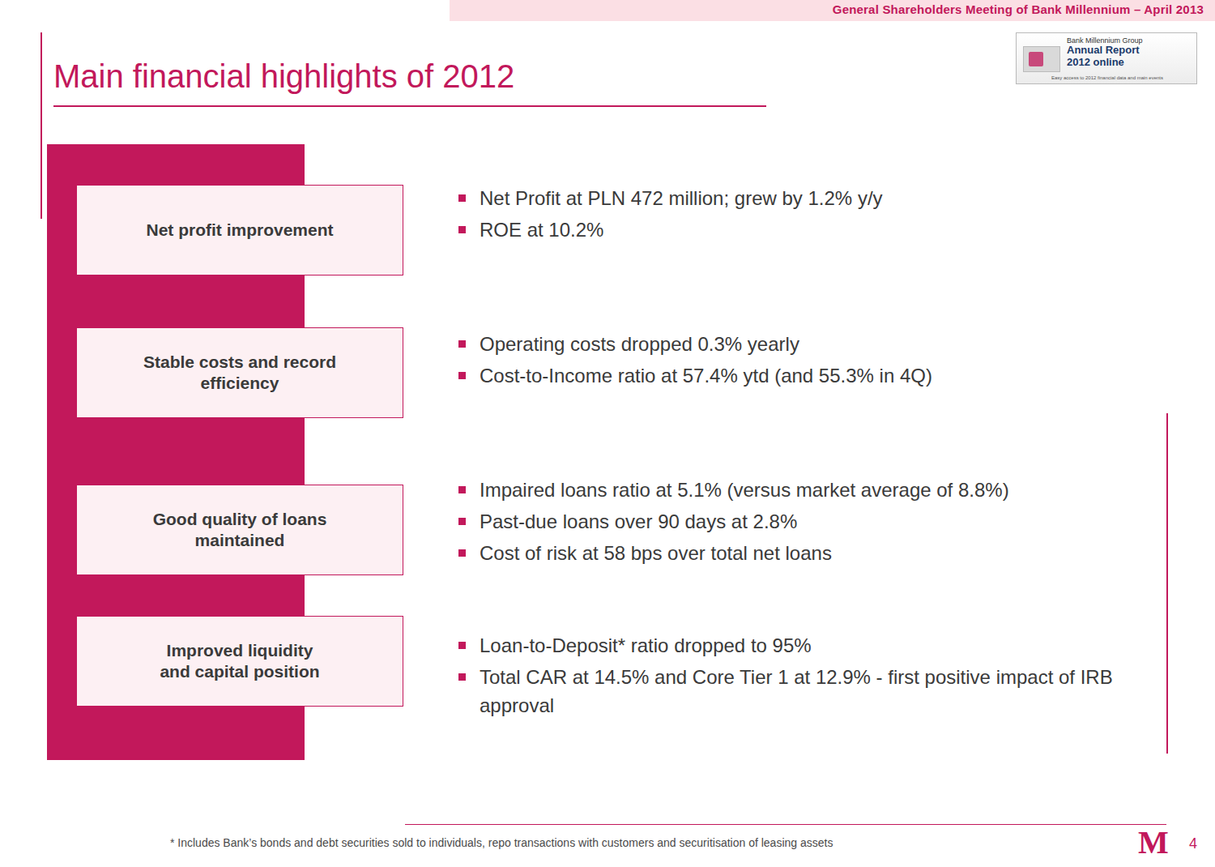General Shareholders Meeting of Bank Millennium – April 2013
Bank Millennium Group Annual Report 2012 online
Easy access to 2012 financial data and main events
Main financial highlights of 2012
Net profit improvement
Stable costs and record
efficiency
Good quality of loans
maintained
Improved liquidity
and capital position
Net Profit at PLN 472 million; grew by 1.2% y/y
ROE at 10.2%
Operating costs dropped 0.3% yearly
Cost-to-Income ratio at 57.4% ytd (and 55.3% in 4Q)
Impaired loans ratio at 5.1% (versus market average of 8.8%)
Past-due loans over 90 days at 2.8%
Cost of risk at 58 bps over total net loans
Loan-to-Deposit* ratio dropped to 95%
Total CAR at 14.5% and Core Tier 1 at 12.9% - first positive impact of IRB approval
* Includes Bank’s bonds and debt securities sold to individuals, repo transactions with customers and securitisation of leasing assets
M
4